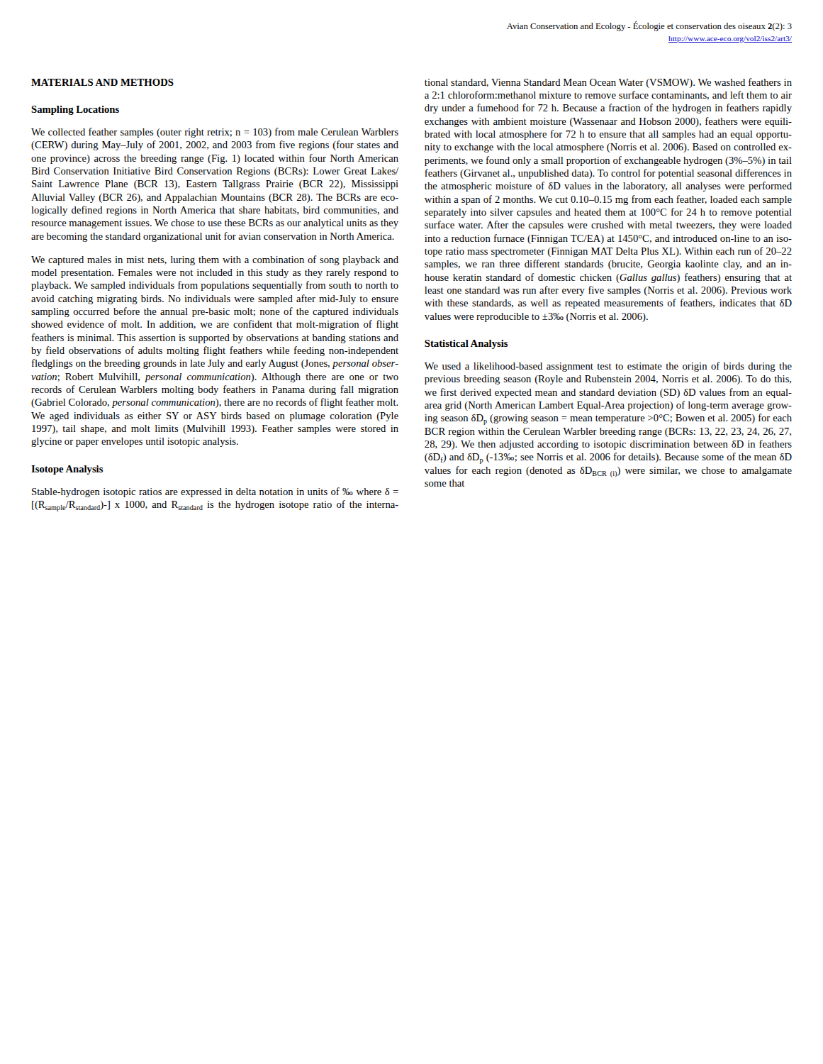Avian Conservation and Ecology - Écologie et conservation des oiseaux 2(2): 3
http://www.ace-eco.org/vol2/iss2/art3/
MATERIALS AND METHODS
Sampling Locations
We collected feather samples (outer right retrix; n = 103) from male Cerulean Warblers (CERW) during May–July of 2001, 2002, and 2003 from five regions (four states and one province) across the breeding range (Fig. 1) located within four North American Bird Conservation Initiative Bird Conservation Regions (BCRs): Lower Great Lakes/ Saint Lawrence Plane (BCR 13), Eastern Tallgrass Prairie (BCR 22), Mississippi Alluvial Valley (BCR 26), and Appalachian Mountains (BCR 28). The BCRs are ecologically defined regions in North America that share habitats, bird communities, and resource management issues. We chose to use these BCRs as our analytical units as they are becoming the standard organizational unit for avian conservation in North America.
We captured males in mist nets, luring them with a combination of song playback and model presentation. Females were not included in this study as they rarely respond to playback. We sampled individuals from populations sequentially from south to north to avoid catching migrating birds. No individuals were sampled after mid-July to ensure sampling occurred before the annual pre-basic molt; none of the captured individuals showed evidence of molt. In addition, we are confident that molt-migration of flight feathers is minimal. This assertion is supported by observations at banding stations and by field observations of adults molting flight feathers while feeding non-independent fledglings on the breeding grounds in late July and early August (Jones, personal observation; Robert Mulvihill, personal communication). Although there are one or two records of Cerulean Warblers molting body feathers in Panama during fall migration (Gabriel Colorado, personal communication), there are no records of flight feather molt. We aged individuals as either SY or ASY birds based on plumage coloration (Pyle 1997), tail shape, and molt limits (Mulvihill 1993). Feather samples were stored in glycine or paper envelopes until isotopic analysis.
Isotope Analysis
Stable-hydrogen isotopic ratios are expressed in delta notation in units of ‰ where δ = [(Rsample/Rstandard)-] x 1000, and Rstandard is the hydrogen isotope ratio of the international standard, Vienna Standard Mean Ocean Water (VSMOW). We washed feathers in a 2:1 chloroform:methanol mixture to remove surface contaminants, and left them to air dry under a fumehood for 72 h. Because a fraction of the hydrogen in feathers rapidly exchanges with ambient moisture (Wassenaar and Hobson 2000), feathers were equilibrated with local atmosphere for 72 h to ensure that all samples had an equal opportunity to exchange with the local atmosphere (Norris et al. 2006). Based on controlled experiments, we found only a small proportion of exchangeable hydrogen (3%–5%) in tail feathers (Girvanet al., unpublished data). To control for potential seasonal differences in the atmospheric moisture of δD values in the laboratory, all analyses were performed within a span of 2 months. We cut 0.10–0.15 mg from each feather, loaded each sample separately into silver capsules and heated them at 100°C for 24 h to remove potential surface water. After the capsules were crushed with metal tweezers, they were loaded into a reduction furnace (Finnigan TC/EA) at 1450°C, and introduced on-line to an isotope ratio mass spectrometer (Finnigan MAT Delta Plus XL). Within each run of 20–22 samples, we ran three different standards (brucite, Georgia kaolinte clay, and an in-house keratin standard of domestic chicken (Gallus gallus) feathers) ensuring that at least one standard was run after every five samples (Norris et al. 2006). Previous work with these standards, as well as repeated measurements of feathers, indicates that δD values were reproducible to ±3‰ (Norris et al. 2006).
Statistical Analysis
We used a likelihood-based assignment test to estimate the origin of birds during the previous breeding season (Royle and Rubenstein 2004, Norris et al. 2006). To do this, we first derived expected mean and standard deviation (SD) δD values from an equal-area grid (North American Lambert Equal-Area projection) of long-term average growing season δDp (growing season = mean temperature >0°C; Bowen et al. 2005) for each BCR region within the Cerulean Warbler breeding range (BCRs: 13, 22, 23, 24, 26, 27, 28, 29). We then adjusted according to isotopic discrimination between δD in feathers (δDf) and δDp (-13‰; see Norris et al. 2006 for details). Because some of the mean δD values for each region (denoted as δDBCR (i)) were similar, we chose to amalgamate some that